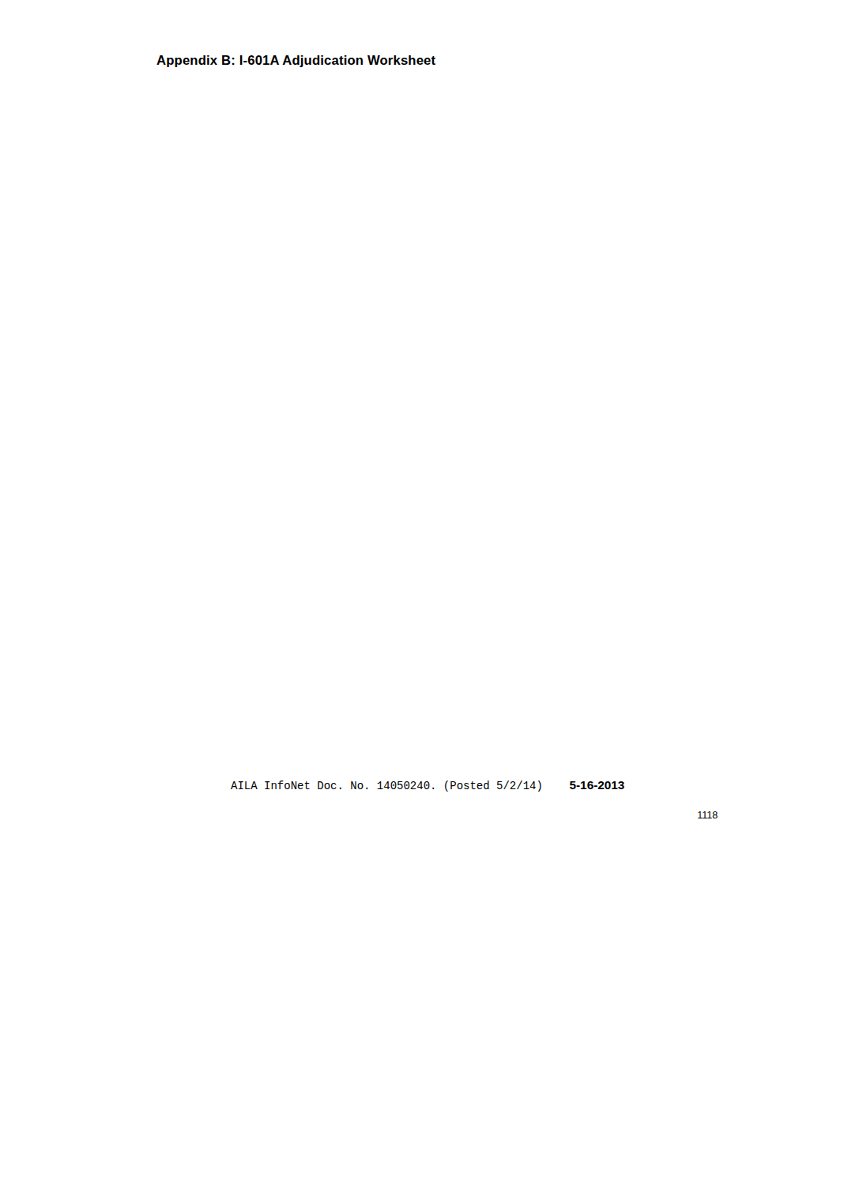Appendix B: I-601A Adjudication Worksheet
AILA InfoNet Doc. No. 14050240. (Posted 5/2/14) 5-16-2013
1118